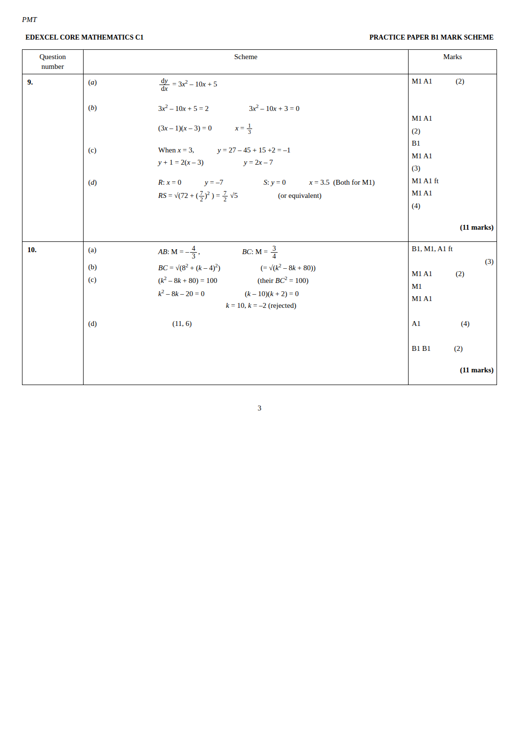PMT
EDEXCEL CORE MATHEMATICS C1 PRACTICE PAPER B1 MARK SCHEME
| Question number | Scheme | Marks |
| --- | --- | --- |
| / 9. / | / ( a ) / d y d x = 3 x 2 – 10 x + 5 / / ( b ) / 3 x 2 – 10 x + 5 = 2 3 x 2 – 10 x + 3 = 0 / / / (3 x – 1)( x – 3) = 0 x = 1 3 / / (c) / When x = 3, y = 27 – 45 + 15 +2 = –1 / / / y + 1 = 2( x – 3) y = 2 x – 7 / / ( d ) / R : x = 0 y = –7 S : y = 0 x = 3.5 (Both for M1) / / / RS = √(72 + ( 7 2 ) 2 ) = 7 2 √5 (or equivalent) / | M1 A1 (2) M1 A1 (2) B1 M1 A1 (3) M1 A1 ft M1 A1 (4) (11 marks) |
| / 10. / | / (a) / AB : M = – 4 3 , BC : M = 3 4 / / (b) / BC = √(8 2 + ( k – 4) 2 ) (= √( k 2 – 8 k + 80)) / / (c) / ( k 2 – 8 k + 80) = 100 (their BC 2 = 100) / / / k 2 – 8 k – 20 = 0 ( k – 10)( k + 2) = 0 / / / k = 10, k = –2 (rejected) / / (d) / (11, 6) / | B1, M1, A1 ft (3) M1 A1 (2) M1 M1 A1 A1 (4) B1 B1 (2) (11 marks) |
3